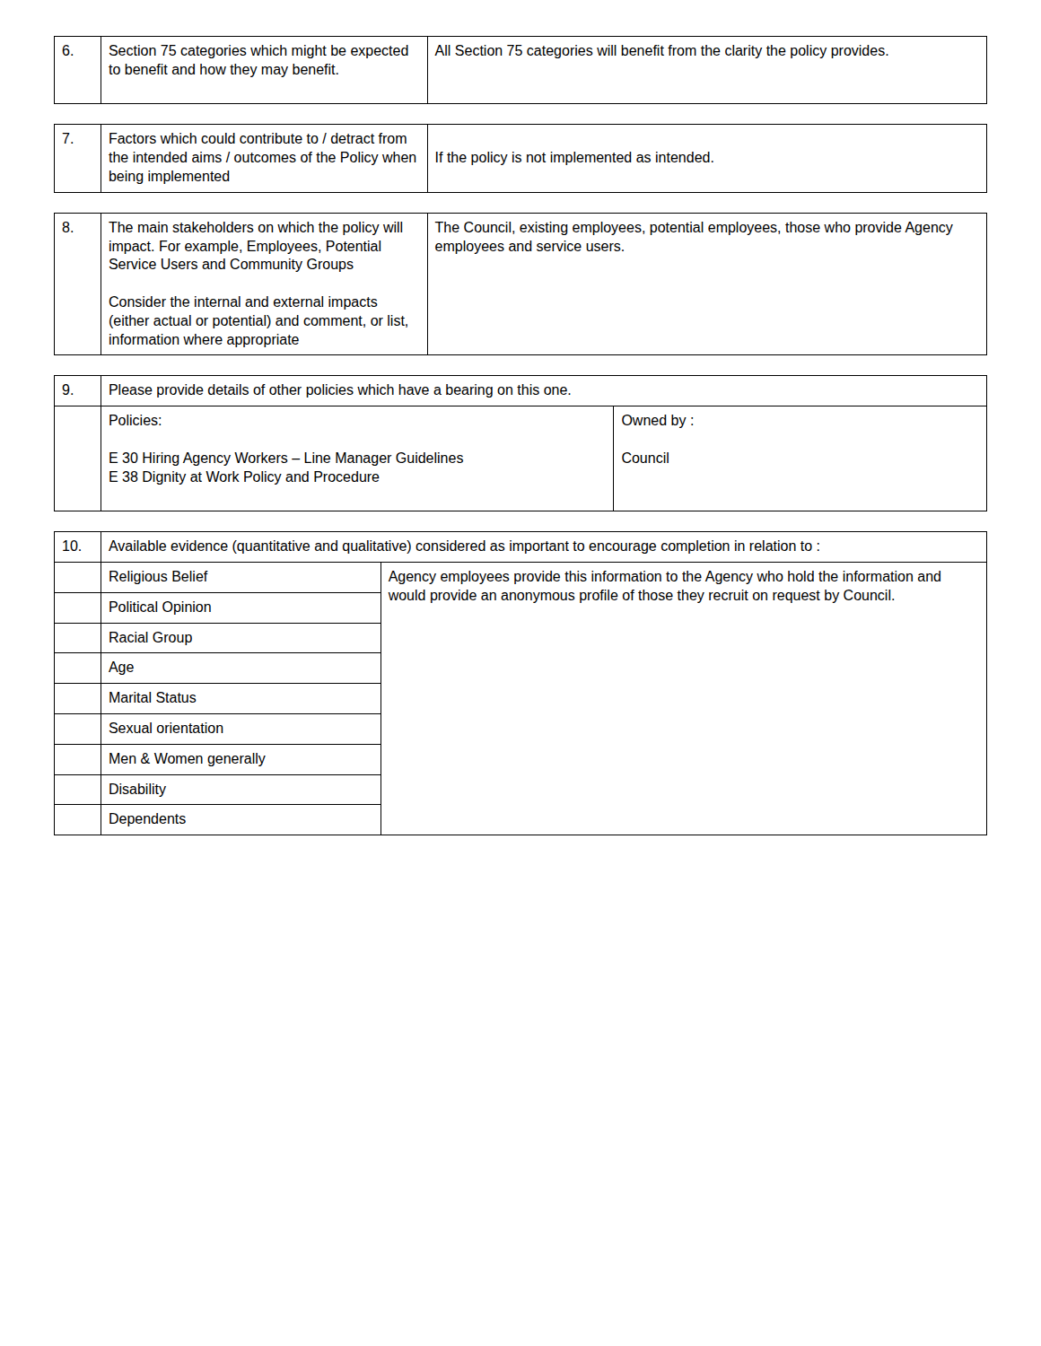| 6. | Section 75 categories which might be expected to benefit and how they may benefit. | All Section 75 categories will benefit from the clarity the policy provides. |
| 7. | Factors which could contribute to / detract from the intended aims / outcomes of the Policy when being implemented | If the policy is not implemented as intended. |
| 8. | The main stakeholders on which the policy will impact. For example, Employees, Potential Service Users and Community Groups Consider the internal and external impacts (either actual or potential) and comment, or list, information where appropriate | The Council, existing employees, potential employees, those who provide Agency employees and service users. |
| 9. | Please provide details of other policies which have a bearing on this one. |
| | Policies: E 30 Hiring Agency Workers – Line Manager Guidelines E 38 Dignity at Work Policy and Procedure | Owned by : Council |
| 10. | Available evidence (quantitative and qualitative) considered as important to encourage completion in relation to : |
| | Religious Belief | Agency employees provide this information to the Agency who hold the information and would provide an anonymous profile of those they recruit on request by Council. |
| | Political Opinion |
| | Racial Group |
| | Age |
| | Marital Status |
| | Sexual orientation |
| | Men & Women generally |
| | Disability |
| | Dependents |